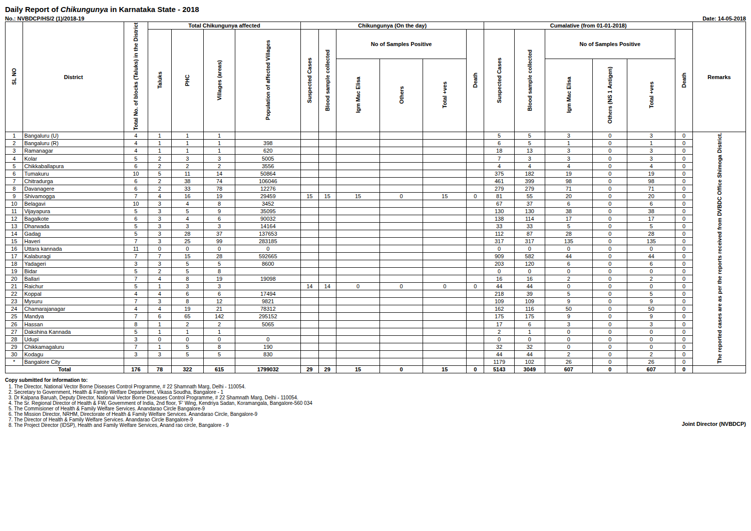Daily Report of Chikungunya in Karnataka State - 2018
No.: NVBDCP/HS/2 (1)/2018-19
Date: 14-05-2018
| SL NO | District | Total No. of blocks (Taluks) in the District | Total Chikungunya affected | Chikungunya (On the day) | Cumalative (from 01-01-2018) | Remarks |
| --- | --- | --- | --- | --- | --- | --- |
| Taluks | PHC | Villages (areas) | Population of affected Villages | Suspected Cases | Blood sample collected | No of Samples Positive | Death | Suspected Cases | Blood sample collected | No of Samples Positive | Death |
| Igm Mac Elisa | Others | Total +ves | Igm Mac Elisa | Others (NS 1 Antigen) | Total +ves |
| 1 | Bangaluru (U) | 4 | 1 | 1 | 1 | | | | | | | | 5 | 5 | 3 | 0 | 3 | 0 | The reported cases are as per the reports received from DVBDC Office Shimoga District. |
| 2 | Bangaluru (R) | 4 | 1 | 1 | 1 | 398 | | | | | | | 6 | 5 | 1 | 0 | 1 | 0 |
| 3 | Ramanagar | 4 | 1 | 1 | 1 | 620 | | | | | | | 18 | 13 | 3 | 0 | 3 | 0 |
| 4 | Kolar | 5 | 2 | 3 | 3 | 5005 | | | | | | | 7 | 3 | 3 | 0 | 3 | 0 |
| 5 | Chikkaballapura | 6 | 2 | 2 | 2 | 3556 | | | | | | | 4 | 4 | 4 | 0 | 4 | 0 |
| 6 | Tumakuru | 10 | 5 | 11 | 14 | 50864 | | | | | | | 375 | 182 | 19 | 0 | 19 | 0 |
| 7 | Chitradurga | 6 | 2 | 38 | 74 | 106046 | | | | | | | 461 | 399 | 98 | 0 | 98 | 0 |
| 8 | Davanagere | 6 | 2 | 33 | 78 | 12276 | | | | | | | 279 | 279 | 71 | 0 | 71 | 0 |
| 9 | Shivamogga | 7 | 4 | 16 | 19 | 29459 | 15 | 15 | 15 | 0 | 15 | 0 | 81 | 55 | 20 | 0 | 20 | 0 |
| 10 | Belagavi | 10 | 3 | 4 | 8 | 3452 | | | | | | | 67 | 37 | 6 | 0 | 6 | 0 |
| 11 | Vijayapura | 5 | 3 | 5 | 9 | 35095 | | | | | | | 130 | 130 | 38 | 0 | 38 | 0 |
| 12 | Bagalkote | 6 | 3 | 4 | 6 | 90032 | | | | | | | 138 | 114 | 17 | 0 | 17 | 0 |
| 13 | Dharwada | 5 | 3 | 3 | 3 | 14164 | | | | | | | 33 | 33 | 5 | 0 | 5 | 0 |
| 14 | Gadag | 5 | 3 | 28 | 37 | 137653 | | | | | | | 112 | 87 | 28 | 0 | 28 | 0 |
| 15 | Haveri | 7 | 3 | 25 | 99 | 283185 | | | | | | | 317 | 317 | 135 | 0 | 135 | 0 |
| 16 | Uttara kannada | 11 | 0 | 0 | 0 | 0 | | | | | | | 0 | 0 | 0 | 0 | 0 | 0 |
| 17 | Kalaburagi | 7 | 7 | 15 | 28 | 592665 | | | | | | | 909 | 582 | 44 | 0 | 44 | 0 |
| 18 | Yadageri | 3 | 3 | 5 | 5 | 8600 | | | | | | | 203 | 120 | 6 | 0 | 6 | 0 |
| 19 | Bidar | 5 | 2 | 5 | 8 | | | | | | | | 0 | 0 | 0 | 0 | 0 | 0 |
| 20 | Ballari | 7 | 4 | 8 | 19 | 19098 | | | | | | | 16 | 16 | 2 | 0 | 2 | 0 |
| 21 | Raichur | 5 | 1 | 3 | 3 | | 14 | 14 | 0 | 0 | 0 | 0 | 44 | 44 | 0 | 0 | 0 | 0 |
| 22 | Koppal | 4 | 4 | 6 | 6 | 17494 | | | | | | | 218 | 39 | 5 | 0 | 5 | 0 |
| 23 | Mysuru | 7 | 3 | 8 | 12 | 9821 | | | | | | | 109 | 109 | 9 | 0 | 9 | 0 |
| 24 | Chamarajanagar | 4 | 4 | 19 | 21 | 78312 | | | | | | | 162 | 116 | 50 | 0 | 50 | 0 |
| 25 | Mandya | 7 | 6 | 65 | 142 | 295152 | | | | | | | 175 | 175 | 9 | 0 | 9 | 0 |
| 26 | Hassan | 8 | 1 | 2 | 2 | 5065 | | | | | | | 17 | 6 | 3 | 0 | 3 | 0 |
| 27 | Dakshina Kannada | 5 | 1 | 1 | 1 | | | | | | | | 2 | 1 | 0 | 0 | 0 | 0 |
| 28 | Udupi | 3 | 0 | 0 | 0 | 0 | | | | | | | 0 | 0 | 0 | 0 | 0 | 0 |
| 29 | Chikkamagaluru | 7 | 1 | 5 | 8 | 190 | | | | | | | 32 | 32 | 0 | 0 | 0 | 0 |
| 30 | Kodagu | 3 | 3 | 5 | 5 | 830 | | | | | | | 44 | 44 | 2 | 0 | 2 | 0 |
| * | Bangalore City | | | | | | | | | | | | 1179 | 102 | 26 | 0 | 26 | 0 |
| Total | 176 | 78 | 322 | 615 | 1799032 | 29 | 29 | 15 | 0 | 15 | 0 | 5143 | 3049 | 607 | 0 | 607 | 0 | |
Copy submitted for information to:
The Director, National Vector Borne Diseases Control Programme, # 22 Shamnath Marg, Delhi - 110054.
Secretary to Government, Health & Family Welfare Department, Vikasa Soudha, Bangalore - 1
Dr Kalpana Baruah, Deputy Director, National Vector Borne Diseases Control Programme, # 22 Shamnath Marg, Delhi - 110054.
The Sr. Regional Director of Health & FW, Government of India, 2nd floor, 'F' Wing, Kendriya Sadan, Koramangala, Bangalore-560 034
The Commisioner of Health & Family Welfare Services. Anandarao Circle Bangalore-9
The Mission Director, NRHM, Directorate of Health & Family Welfare Services. Anandarao Circle, Bangalore-9
The Director of Health & Family Welfare Services. Anandarao Circle Bangalore-9
The Project Director (IDSP), Health and Family Welfare Services, Anand rao circle, Bangalore - 9
Joint Director (NVBDCP)